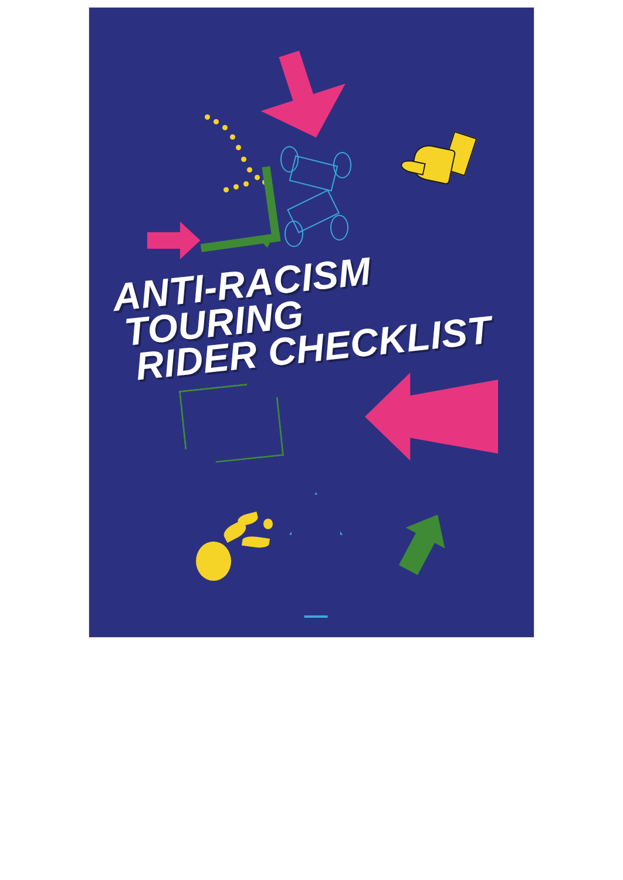Anti-Racism Touring Rider Checklist